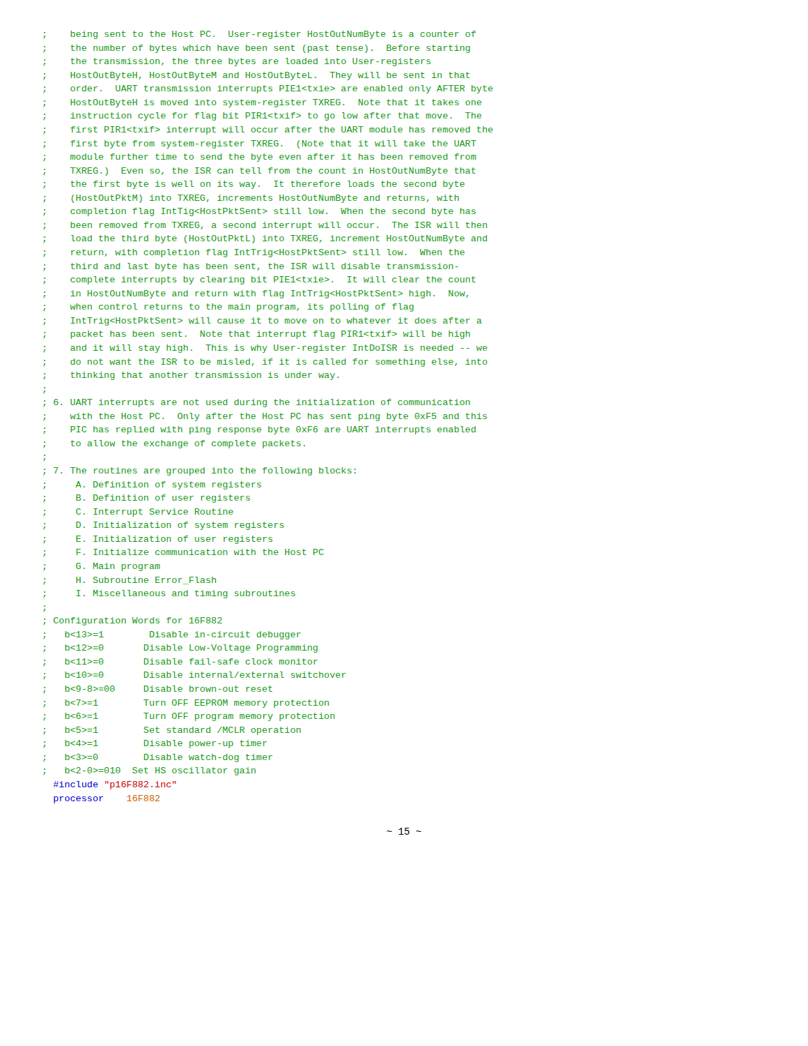;    being sent to the Host PC.  User-register HostOutNumByte is a counter of
;    the number of bytes which have been sent (past tense).  Before starting
;    the transmission, the three bytes are loaded into User-registers
;    HostOutByteH, HostOutByteM and HostOutByteL.  They will be sent in that
;    order.  UART transmission interrupts PIE1<txie> are enabled only AFTER byte
;    HostOutByteH is moved into system-register TXREG.  Note that it takes one
;    instruction cycle for flag bit PIR1<txif> to go low after that move.  The
;    first PIR1<txif> interrupt will occur after the UART module has removed the
;    first byte from system-register TXREG.  (Note that it will take the UART
;    module further time to send the byte even after it has been removed from
;    TXREG.)  Even so, the ISR can tell from the count in HostOutNumByte that
;    the first byte is well on its way.  It therefore loads the second byte
;    (HostOutPktM) into TXREG, increments HostOutNumByte and returns, with
;    completion flag IntTig<HostPktSent> still low.  When the second byte has
;    been removed from TXREG, a second interrupt will occur.  The ISR will then
;    load the third byte (HostOutPktL) into TXREG, increment HostOutNumByte and
;    return, with completion flag IntTrig<HostPktSent> still low.  When the
;    third and last byte has been sent, the ISR will disable transmission-
;    complete interrupts by clearing bit PIE1<txie>.  It will clear the count
;    in HostOutNumByte and return with flag IntTrig<HostPktSent> high.  Now,
;    when control returns to the main program, its polling of flag
;    IntTrig<HostPktSent> will cause it to move on to whatever it does after a
;    packet has been sent.  Note that interrupt flag PIR1<txif> will be high
;    and it will stay high.  This is why User-register IntDoISR is needed -- we
;    do not want the ISR to be misled, if it is called for something else, into
;    thinking that another transmission is under way.
;
; 6. UART interrupts are not used during the initialization of communication
;    with the Host PC.  Only after the Host PC has sent ping byte 0xF5 and this
;    PIC has replied with ping response byte 0xF6 are UART interrupts enabled
;    to allow the exchange of complete packets.
;
; 7. The routines are grouped into the following blocks:
;     A. Definition of system registers
;     B. Definition of user registers
;     C. Interrupt Service Routine
;     D. Initialization of system registers
;     E. Initialization of user registers
;     F. Initialize communication with the Host PC
;     G. Main program
;     H. Subroutine Error_Flash
;     I. Miscellaneous and timing subroutines
;
; Configuration Words for 16F882
;   b<13>=1        Disable in-circuit debugger
;   b<12>=0       Disable Low-Voltage Programming
;   b<11>=0       Disable fail-safe clock monitor
;   b<10>=0       Disable internal/external switchover
;   b<9-8>=00     Disable brown-out reset
;   b<7>=1        Turn OFF EEPROM memory protection
;   b<6>=1        Turn OFF program memory protection
;   b<5>=1        Set standard /MCLR operation
;   b<4>=1        Disable power-up timer
;   b<3>=0        Disable watch-dog timer
;   b<2-0>=010  Set HS oscillator gain
  #include "p16F882.inc"
  processor    16F882
~ 15 ~